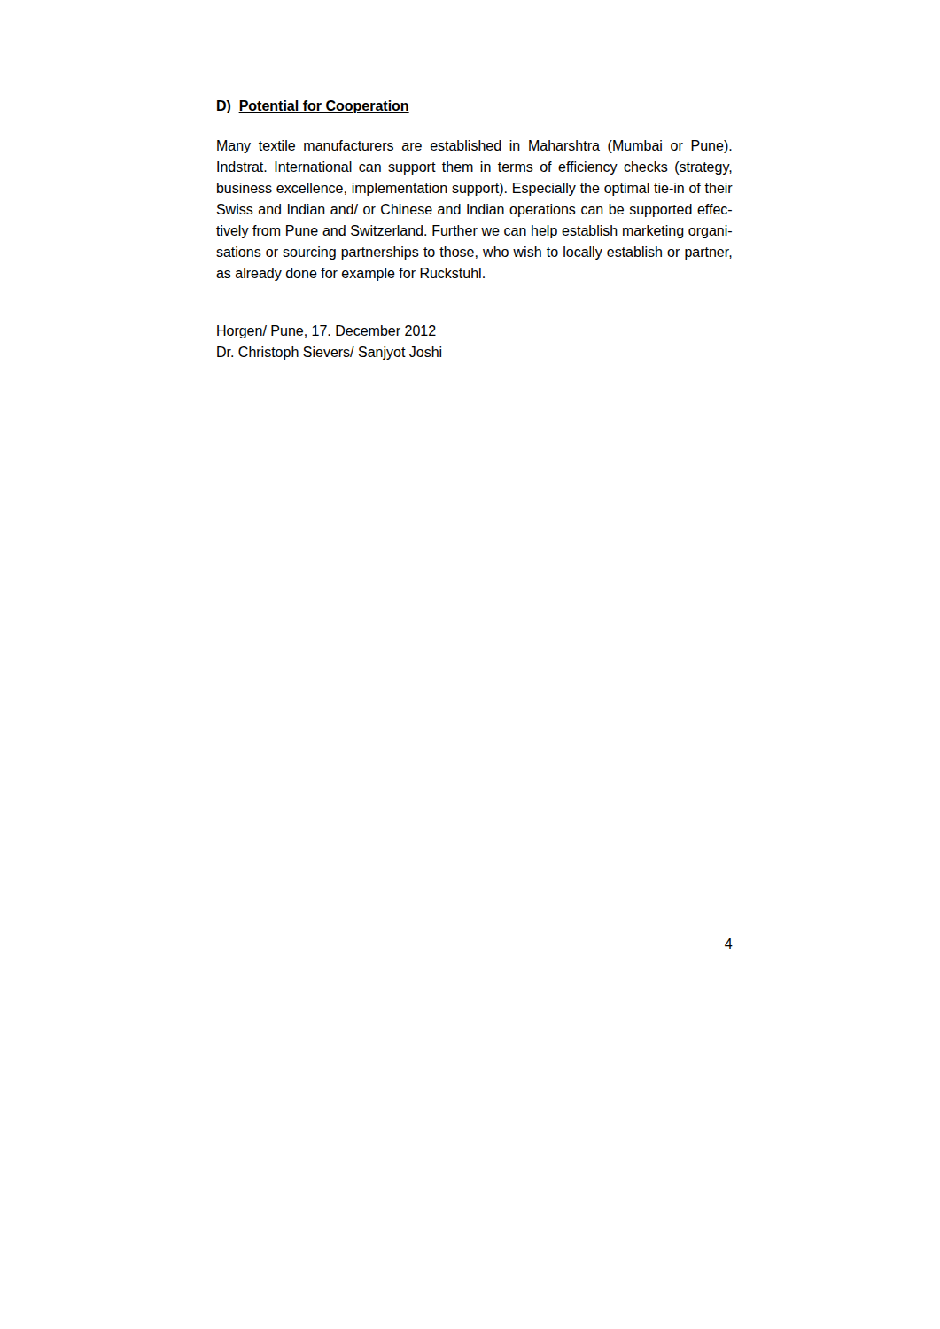D) Potential for Cooperation
Many textile manufacturers are established in Maharshtra (Mumbai or Pune). Indstrat. International can support them in terms of efficiency checks (strategy, business excellence, implementation support). Especially the optimal tie-in of their Swiss and Indian and/ or Chinese and Indian operations can be supported effectively from Pune and Switzerland. Further we can help establish marketing organisations or sourcing partnerships to those, who wish to locally establish or partner, as already done for example for Ruckstuhl.
Horgen/ Pune, 17. December 2012
Dr. Christoph Sievers/ Sanjyot Joshi
4